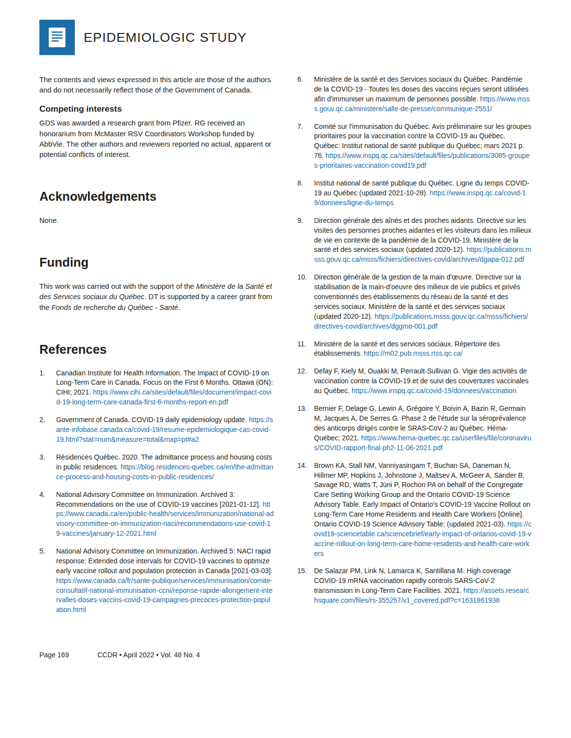Epidemiologic Study
The contents and views expressed in this article are those of the authors and do not necessarily reflect those of the Government of Canada.
Competing interests
GDS was awarded a research grant from Pfizer. RG received an honorarium from McMaster RSV Coordinators Workshop funded by AbbVie. The other authors and reviewers reported no actual, apparent or potential conflicts of interest.
Acknowledgements
None.
Funding
This work was carried out with the support of the Ministère de la Santé et des Services sociaux du Québec. DT is supported by a career grant from the Fonds de recherche du Québec - Santé.
References
Canadian Institute for Health Information. The Impact of COVID-19 on Long-Term Care in Canada. Focus on the First 6 Months. Ottawa (ON): CIHI; 2021. https://www.cihi.ca/sites/default/files/document/impact-covid-19-long-term-care-canada-first-6-months-report-en.pdf
Government of Canada. COVID-19 daily epidemiology update. https://sante-infobase.canada.ca/covid-19/resume-epidemiologique-cas-covid-19.html?stat=num&measure=total&map=pt#a2
Résidences Québec. 2020. The admittance process and housing costs in public residences. https://blog.residences-quebec.ca/en/the-admittance-process-and-housing-costs-in-public-residences/
National Advisory Committee on Immunization. Archived 3: Recommendations on the use of COVID-19 vaccines [2021-01-12]. https://www.canada.ca/en/public-health/services/immunization/national-advisory-committee-on-immunization-naci/recommendations-use-covid-19-vaccines/january-12-2021.html
National Advisory Committee on Immunization. Archived 5: NACI rapid response: Extended dose intervals for COVID-19 vaccines to optimize early vaccine rollout and population protection in Canada [2021-03-03]. https://www.canada.ca/fr/sante-publique/services/immunisation/comite-consultatif-national-immunisation-ccni/reponse-rapide-allongement-intervalles-doses-vaccins-covid-19-campagnes-precoces-protection-population.html
Ministère de la santé et des Services sociaux du Québec. Pandémie de la COVID-19 - Toutes les doses des vaccins reçues seront utilisées afin d'immuniser un maximum de personnes possible. https://www.msss.gouv.qc.ca/ministere/salle-de-presse/communique-2551/
Comité sur l'immunisation du Québec. Avis préliminaire sur les groupes prioritaires pour la vaccination contre la COVID-19 au Québec. Québec: Institut national de santé publique du Québec; mars 2021 p. 76. https://www.inspq.qc.ca/sites/default/files/publications/3085-groupes-prioritaires-vaccination-covid19.pdf
Institut national de santé publique du Québec. Ligne du temps COVID-19 au Québec (updated 2021-10-28). https://www.inspq.qc.ca/covid-19/donnees/ligne-du-temps
Direction générale des aînés et des proches aidants. Directive sur les visites des personnes proches aidantes et les visiteurs dans les milieux de vie en contexte de la pandémie de la COVID-19. Ministère de la santé et des services sociaux (updated 2020-12). https://publications.msss.gouv.qc.ca/msss/fichiers/directives-covid/archives/dgapa-012.pdf
Direction générale de la gestion de la main d'œuvre. Directive sur la stabilisation de la main-d'oeuvre des milieux de vie publics et privés conventionnés des établissements du réseau de la santé et des services sociaux. Ministère de la santé et des services sociaux (updated 2020-12). https://publications.msss.gouv.qc.ca/msss/fichiers/directives-covid/archives/dggmo-001.pdf
Ministère de la santé et des services sociaux. Répertoire des établissements. https://m02.pub.msss.rtss.qc.ca/
Defay F, Kiely M, Ouakki M, Perrault-Sullivan G. Vigie des activités de vaccination contre la COVID-19 et de suivi des couvertures vaccinales au Québec. https://www.inspq.qc.ca/covid-19/donnees/vaccination
Bernier F, Delage G, Lewin A, Grégoire Y, Boivin A, Bazin R, Germain M, Jacques A, De Serres G. Phase 2 de l'étude sur la séroprévalence des anticorps dirigés contre le SRAS-CoV-2 au Québec. Héma-Québec; 2021. https://www.hema-quebec.qc.ca/userfiles/file/coronavirus/COVID-rapport-final-ph2-11-06-2021.pdf
Brown KA, Stall NM, Vanniyasingam T, Buchan SA, Daneman N, Hillmer MP, Hopkins J, Johnstone J, Maltsev A, McGeer A, Sander B, Savage RD, Watts T, Jüni P, Rochon PA on behalf of the Congregate Care Setting Working Group and the Ontario COVID-19 Science Advisory Table. Early Impact of Ontario's COVID-19 Vaccine Rollout on Long-Term Care Home Residents and Health Care Workers [Online]. Ontario COVID-19 Science Advisory Table; (updated 2021-03). https://covid19-sciencetable.ca/sciencebrief/early-impact-of-ontarios-covid-19-vaccine-rollout-on-long-term-care-home-residents-and-health-care-workers
De Salazar PM, Link N, Lamarca K, Santillana M. High coverage COVID-19 mRNA vaccination rapidly controls SARS-CoV-2 transmission in Long-Term Care Facilities. 2021. https://assets.researchsquare.com/files/rs-355257/v1_covered.pdf?c=1631861938
Page 169 CCDR • April 2022 • Vol. 48 No. 4